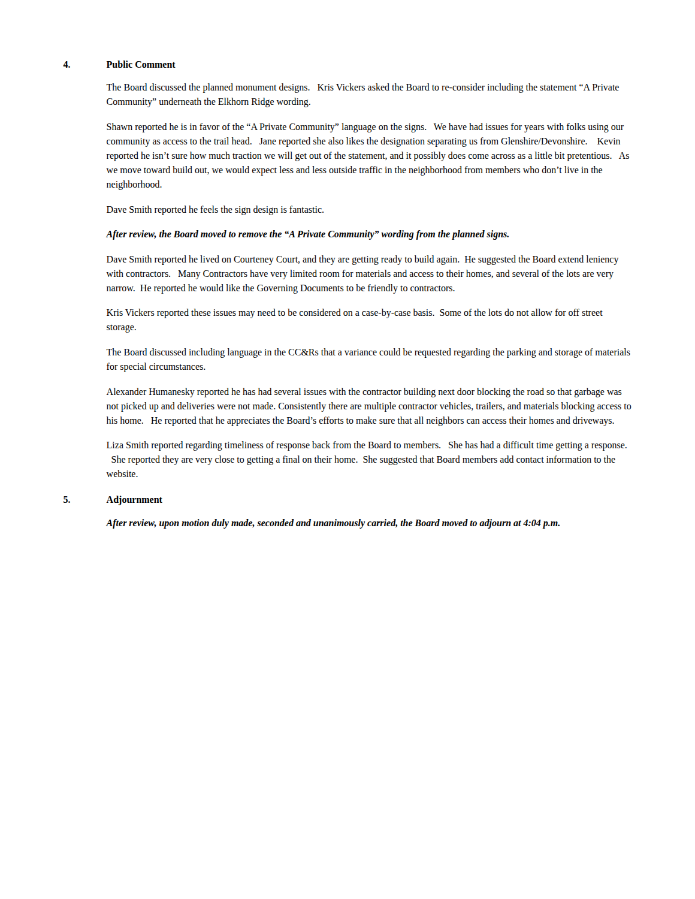4.
Public Comment
The Board discussed the planned monument designs. Kris Vickers asked the Board to re-consider including the statement “A Private Community” underneath the Elkhorn Ridge wording.
Shawn reported he is in favor of the “A Private Community” language on the signs. We have had issues for years with folks using our community as access to the trail head. Jane reported she also likes the designation separating us from Glenshire/Devonshire. Kevin reported he isn’t sure how much traction we will get out of the statement, and it possibly does come across as a little bit pretentious. As we move toward build out, we would expect less and less outside traffic in the neighborhood from members who don’t live in the neighborhood.
Dave Smith reported he feels the sign design is fantastic.
After review, the Board moved to remove the “A Private Community” wording from the planned signs.
Dave Smith reported he lived on Courteney Court, and they are getting ready to build again. He suggested the Board extend leniency with contractors. Many Contractors have very limited room for materials and access to their homes, and several of the lots are very narrow. He reported he would like the Governing Documents to be friendly to contractors.
Kris Vickers reported these issues may need to be considered on a case-by-case basis. Some of the lots do not allow for off street storage.
The Board discussed including language in the CC&Rs that a variance could be requested regarding the parking and storage of materials for special circumstances.
Alexander Humanesky reported he has had several issues with the contractor building next door blocking the road so that garbage was not picked up and deliveries were not made. Consistently there are multiple contractor vehicles, trailers, and materials blocking access to his home. He reported that he appreciates the Board’s efforts to make sure that all neighbors can access their homes and driveways.
Liza Smith reported regarding timeliness of response back from the Board to members. She has had a difficult time getting a response. She reported they are very close to getting a final on their home. She suggested that Board members add contact information to the website.
5.
Adjournment
After review, upon motion duly made, seconded and unanimously carried, the Board moved to adjourn at 4:04 p.m.